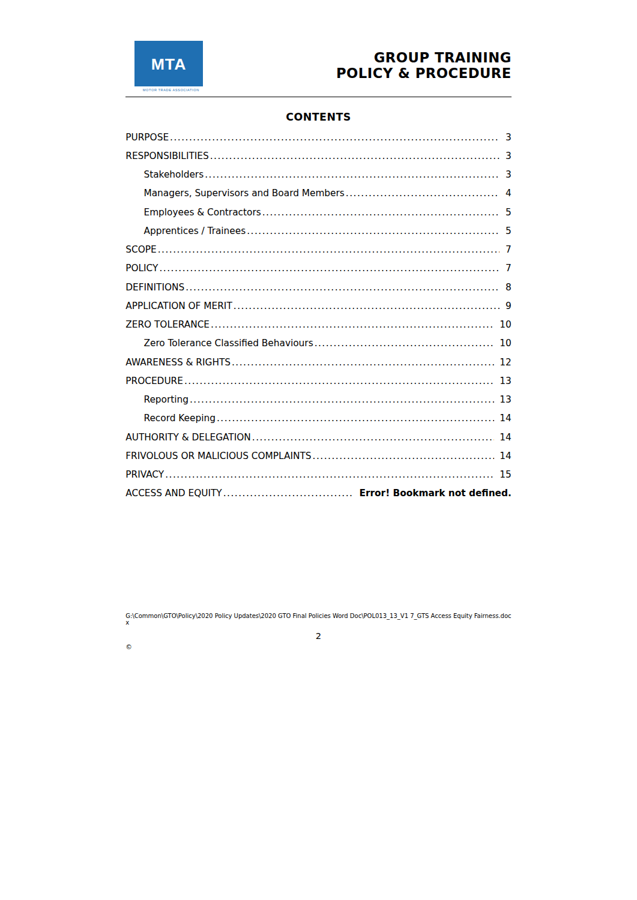MTA
MOTOR TRADE ASSOCIATION
GROUP TRAINING
POLICY & PROCEDURE
CONTENTS
PURPOSE .................................................................................................. 3
RESPONSIBILITIES ....................................................................................... 3
Stakeholders ............................................................................................... 3
Managers, Supervisors and Board Members .................................................... 4
Employees & Contractors .............................................................................. 5
Apprentices / Trainees ................................................................................. 5
SCOPE ....................................................................................................... 7
POLICY ...................................................................................................... 7
DEFINITIONS .............................................................................................. 8
APPLICATION OF MERIT ................................................................................. 9
ZERO TOLERANCE ......................................................................................... 10
Zero Tolerance Classified Behaviours ........................................................... 10
AWARENESS & RIGHTS ................................................................................. 12
PROCEDURE .............................................................................................. 13
Reporting ................................................................................................... 13
Record Keeping .......................................................................................... 14
AUTHORITY & DELEGATION .......................................................................... 14
FRIVOLOUS OR MALICIOUS COMPLAINTS ...................................................... 14
PRIVACY ................................................................................................... 15
ACCESS AND EQUITY ........................................ Error! Bookmark not defined.
G:\Common\GTO\Policy\2020 Policy Updates\2020 GTO Final Policies Word Doc\POL013_13_V1 7_GTS Access Equity Fairness.docx
2
©